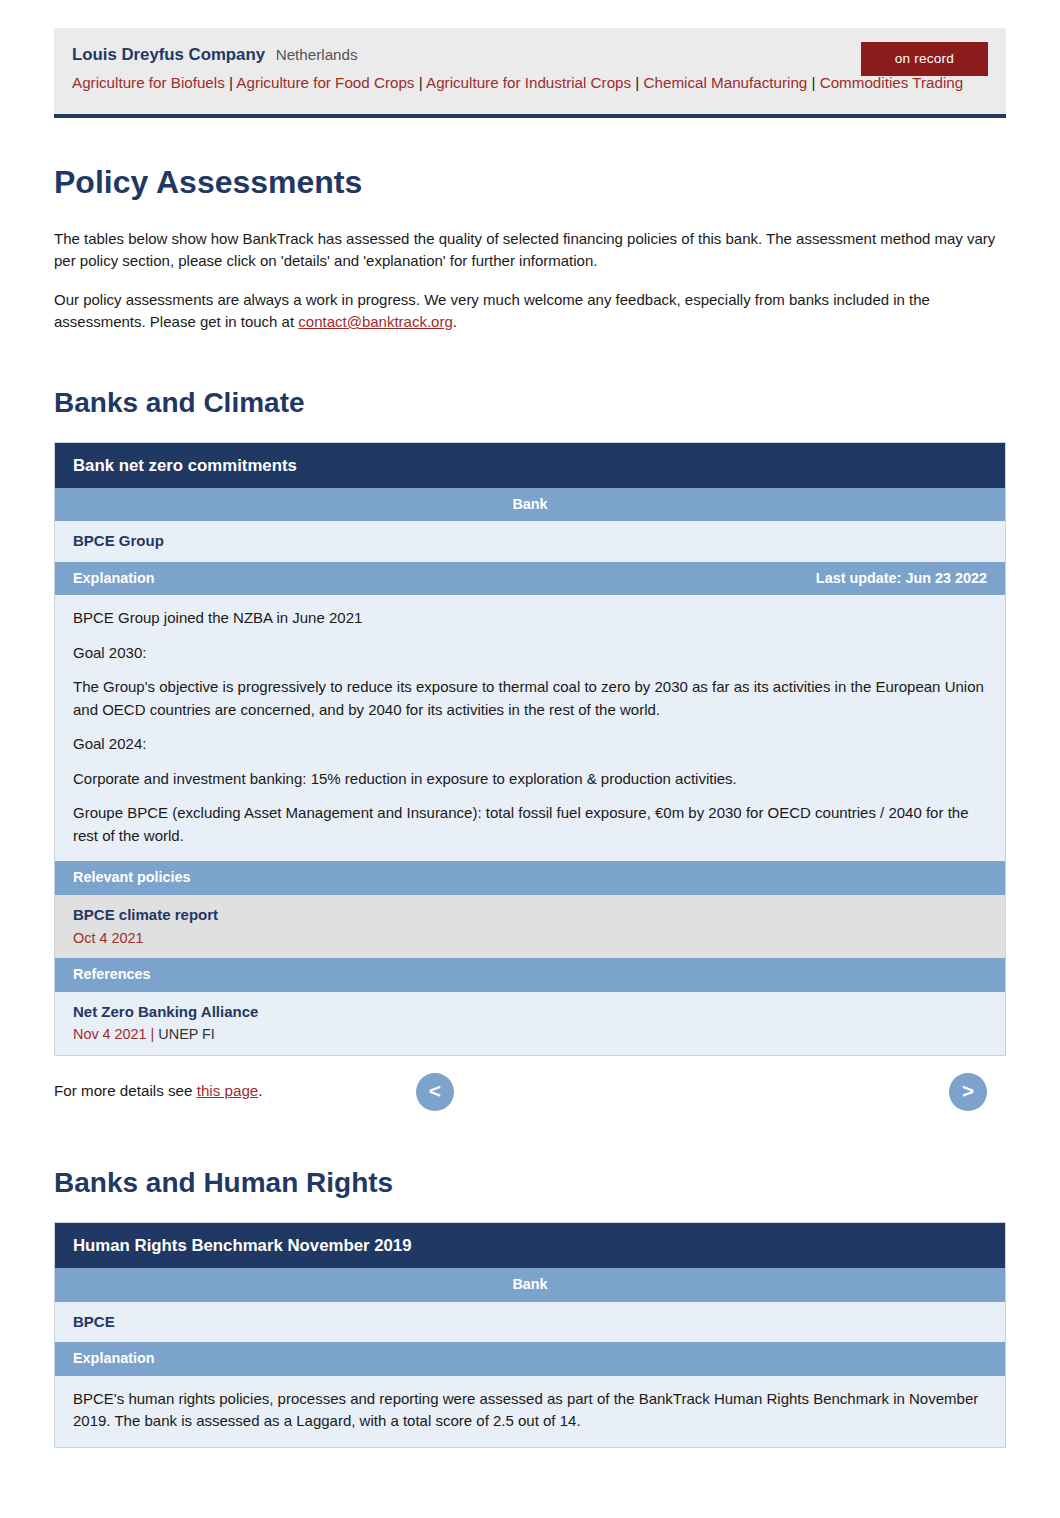on record
Louis Dreyfus Company Netherlands
Agriculture for Biofuels | Agriculture for Food Crops | Agriculture for Industrial Crops | Chemical Manufacturing | Commodities Trading
Policy Assessments
The tables below show how BankTrack has assessed the quality of selected financing policies of this bank. The assessment method may vary per policy section, please click on 'details' and 'explanation' for further information.
Our policy assessments are always a work in progress. We very much welcome any feedback, especially from banks included in the assessments. Please get in touch at contact@banktrack.org.
Banks and Climate
Bank net zero commitments
Bank
BPCE Group
Explanation Last update: Jun 23 2022
BPCE Group joined the NZBA in June 2021
Goal 2030:
The Group's objective is progressively to reduce its exposure to thermal coal to zero by 2030 as far as its activities in the European Union and OECD countries are concerned, and by 2040 for its activities in the rest of the world.
Goal 2024:
Corporate and investment banking: 15% reduction in exposure to exploration & production activities.
Groupe BPCE (excluding Asset Management and Insurance): total fossil fuel exposure, €0m by 2030 for OECD countries / 2040 for the rest of the world.
Relevant policies
BPCE climate report Oct 4 2021
References
Net Zero Banking Alliance Nov 4 2021 | UNEP FI
For more details see this page.
< >
Banks and Human Rights
Human Rights Benchmark November 2019
Bank
BPCE
Explanation
BPCE's human rights policies, processes and reporting were assessed as part of the BankTrack Human Rights Benchmark in November 2019. The bank is assessed as a Laggard, with a total score of 2.5 out of 14.